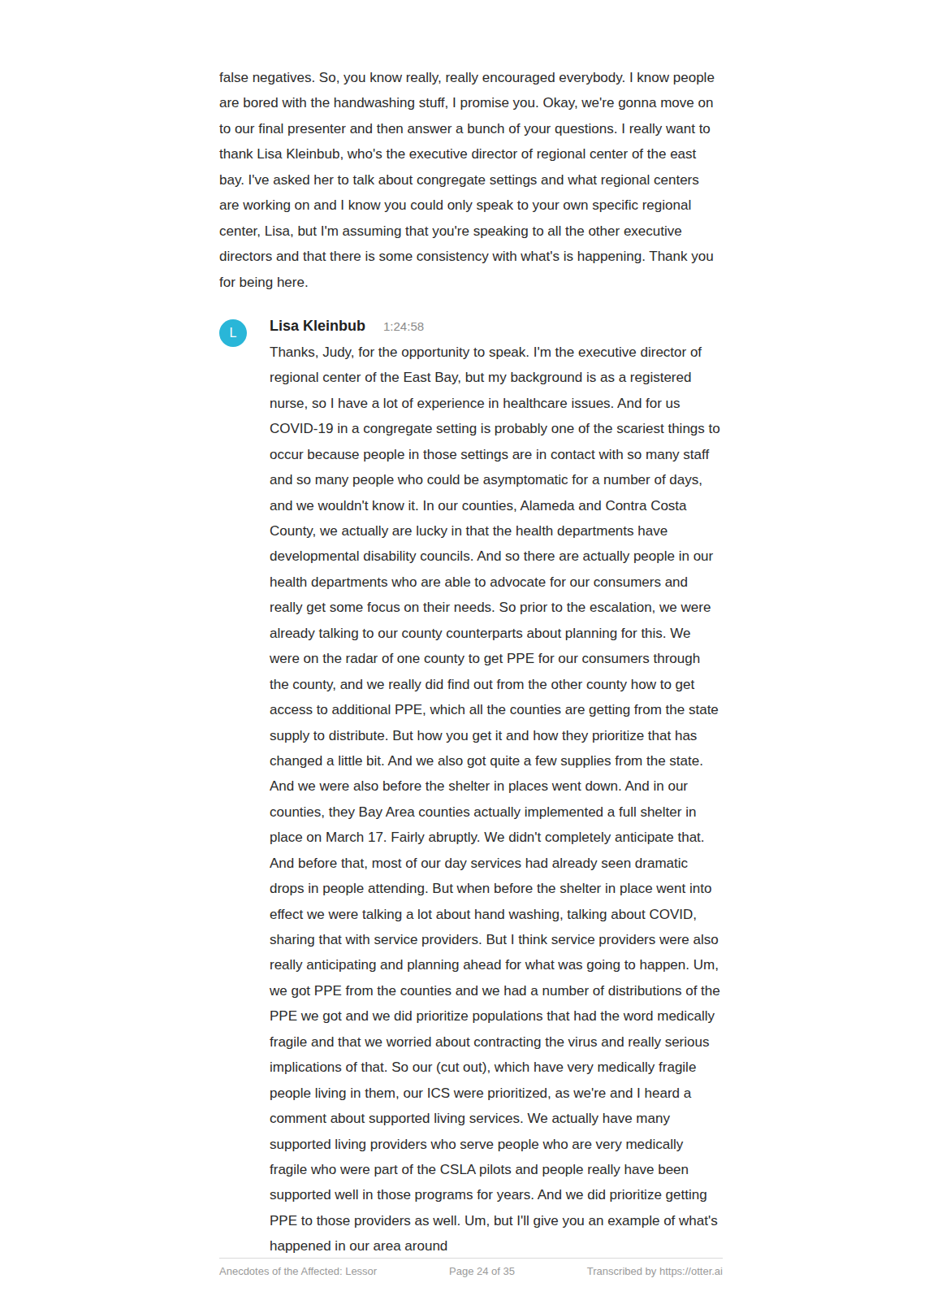false negatives. So, you know really, really encouraged everybody. I know people are bored with the handwashing stuff, I promise you. Okay, we're gonna move on to our final presenter and then answer a bunch of your questions. I really want to thank Lisa Kleinbub, who's the executive director of regional center of the east bay. I've asked her to talk about congregate settings and what regional centers are working on and I know you could only speak to your own specific regional center, Lisa, but I'm assuming that you're speaking to all the other executive directors and that there is some consistency with what's is happening. Thank you for being here.
L
Lisa Kleinbub 1:24:58
Thanks, Judy, for the opportunity to speak. I'm the executive director of regional center of the East Bay, but my background is as a registered nurse, so I have a lot of experience in healthcare issues. And for us COVID-19 in a congregate setting is probably one of the scariest things to occur because people in those settings are in contact with so many staff and so many people who could be asymptomatic for a number of days, and we wouldn't know it. In our counties, Alameda and Contra Costa County, we actually are lucky in that the health departments have developmental disability councils. And so there are actually people in our health departments who are able to advocate for our consumers and really get some focus on their needs. So prior to the escalation, we were already talking to our county counterparts about planning for this. We were on the radar of one county to get PPE for our consumers through the county, and we really did find out from the other county how to get access to additional PPE, which all the counties are getting from the state supply to distribute. But how you get it and how they prioritize that has changed a little bit. And we also got quite a few supplies from the state. And we were also before the shelter in places went down. And in our counties, they Bay Area counties actually implemented a full shelter in place on March 17. Fairly abruptly. We didn't completely anticipate that. And before that, most of our day services had already seen dramatic drops in people attending. But when before the shelter in place went into effect we were talking a lot about hand washing, talking about COVID, sharing that with service providers. But I think service providers were also really anticipating and planning ahead for what was going to happen. Um, we got PPE from the counties and we had a number of distributions of the PPE we got and we did prioritize populations that had the word medically fragile and that we worried about contracting the virus and really serious implications of that. So our (cut out), which have very medically fragile people living in them, our ICS were prioritized, as we're and I heard a comment about supported living services. We actually have many supported living providers who serve people who are very medically fragile who were part of the CSLA pilots and people really have been supported well in those programs for years. And we did prioritize getting PPE to those providers as well. Um, but I'll give you an example of what's happened in our area around
Anecdotes of the Affected: Lessor Page 24 of 35 Transcribed by https://otter.ai